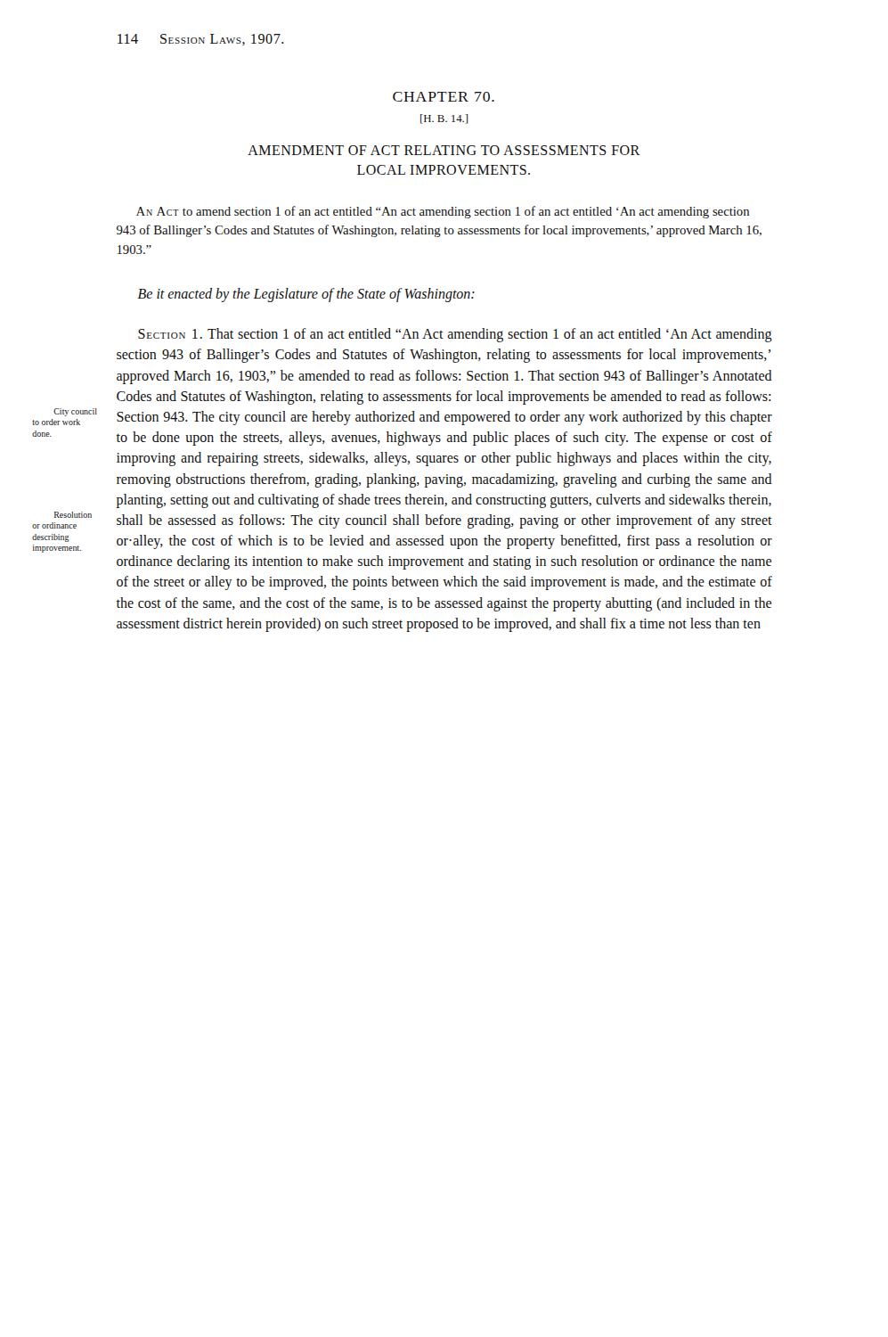114 Session Laws, 1907.
CHAPTER 70.
[H. B. 14.]
AMENDMENT OF ACT RELATING TO ASSESSMENTS FOR
LOCAL IMPROVEMENTS.
An Act to amend section 1 of an act entitled “An act amending section 1 of an act entitled ‘An act amending section 943 of Ballinger’s Codes and Statutes of Washington, relating to assessments for local improvements,’ approved March 16, 1903.”
Be it enacted by the Legislature of the State of Washington:
Section 1. That section 1 of an act entitled “An Act amending section 1 of an act entitled ‘An Act amending section 943 of Ballinger’s Codes and Statutes of Washington, relating to assessments for local improvements,’ approved March 16, 1903,” be amended to read as follows: Section 1. That section 943 of Ballinger’s Annotated Codes and Statutes of Washington, relating to assessments for local improvements be amended to read as follows: Section 943. City council to order work done. The city council are hereby authorized and empowered to order any work authorized by this chapter to be done upon the streets, alleys, avenues, highways and public places of such city. The expense or cost of improving and repairing streets, sidewalks, alleys, squares or other public highways and places within the city, removing obstructions therefrom, grading, planking, paving, macadamizing, graveling and curbing the same and planting, setting out and cultivating of shade trees therein, and constructing gutters, culverts and sidewalks therein, shall be assessed as follows: The city council shall Resolution or ordinance describing improvement. before grading, paving or other improvement of any street or·alley, the cost of which is to be levied and assessed upon the property benefitted, first pass a resolution or ordinance declaring its intention to make such improvement and stating in such resolution or ordinance the name of the street or alley to be improved, the points between which the said improvement is made, and the estimate of the cost of the same, and the cost of the same, is to be assessed against the property abutting (and included in the assessment district herein provided) on such street proposed to be improved, and shall fix a time not less than ten